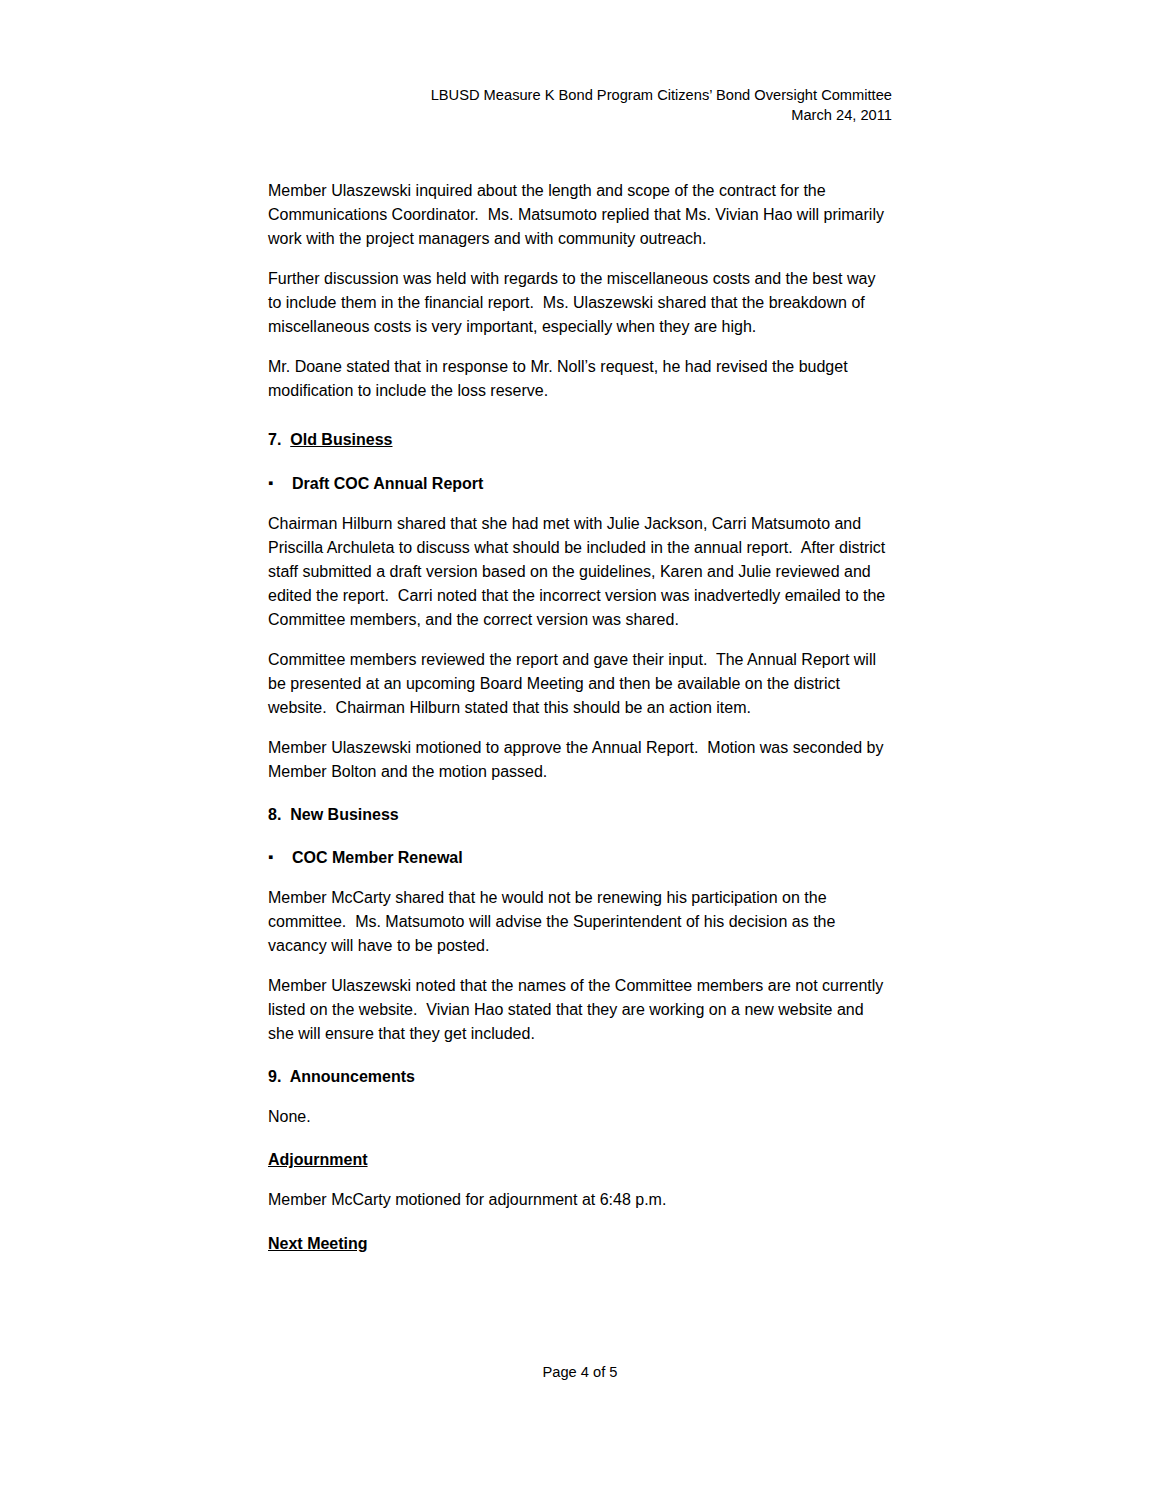LBUSD Measure K Bond Program Citizens’ Bond Oversight Committee
March 24, 2011
Member Ulaszewski inquired about the length and scope of the contract for the Communications Coordinator. Ms. Matsumoto replied that Ms. Vivian Hao will primarily work with the project managers and with community outreach.
Further discussion was held with regards to the miscellaneous costs and the best way to include them in the financial report. Ms. Ulaszewski shared that the breakdown of miscellaneous costs is very important, especially when they are high.
Mr. Doane stated that in response to Mr. Noll’s request, he had revised the budget modification to include the loss reserve.
7. Old Business
Draft COC Annual Report
Chairman Hilburn shared that she had met with Julie Jackson, Carri Matsumoto and Priscilla Archuleta to discuss what should be included in the annual report. After district staff submitted a draft version based on the guidelines, Karen and Julie reviewed and edited the report. Carri noted that the incorrect version was inadvertedly emailed to the Committee members, and the correct version was shared.
Committee members reviewed the report and gave their input. The Annual Report will be presented at an upcoming Board Meeting and then be available on the district website. Chairman Hilburn stated that this should be an action item.
Member Ulaszewski motioned to approve the Annual Report. Motion was seconded by Member Bolton and the motion passed.
8. New Business
COC Member Renewal
Member McCarty shared that he would not be renewing his participation on the committee. Ms. Matsumoto will advise the Superintendent of his decision as the vacancy will have to be posted.
Member Ulaszewski noted that the names of the Committee members are not currently listed on the website. Vivian Hao stated that they are working on a new website and she will ensure that they get included.
9. Announcements
None.
Adjournment
Member McCarty motioned for adjournment at 6:48 p.m.
Next Meeting
Page 4 of 5